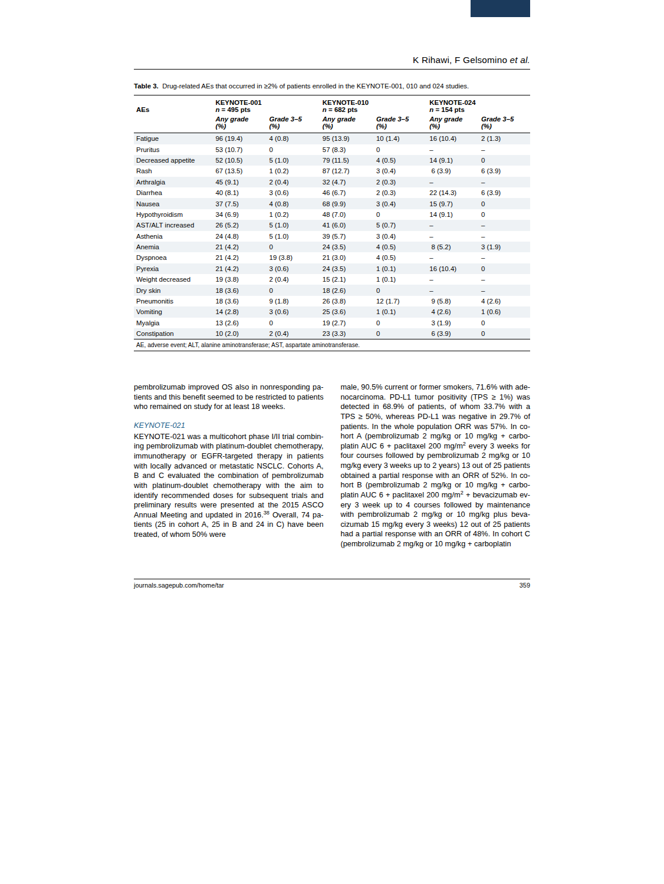K Rihawi, F Gelsomino et al.
Table 3. Drug-related AEs that occurred in ≥2% of patients enrolled in the KEYNOTE-001, 010 and 024 studies.
| AEs | KEYNOTE-001 n = 495 pts | KEYNOTE-010 n = 682 pts | KEYNOTE-024 n = 154 pts |
| --- | --- | --- | --- |
| | Any grade (%) | Grade 3–5 (%) | Any grade (%) | Grade 3–5 (%) | Any grade (%) | Grade 3–5 (%) |
| Fatigue | 96 (19.4) | 4 (0.8) | 95 (13.9) | 10 (1.4) | 16 (10.4) | 2 (1.3) |
| Pruritus | 53 (10.7) | 0 | 57 (8.3) | 0 | – | – |
| Decreased appetite | 52 (10.5) | 5 (1.0) | 79 (11.5) | 4 (0.5) | 14 (9.1) | 0 |
| Rash | 67 (13.5) | 1 (0.2) | 87 (12.7) | 3 (0.4) | 6 (3.9) | 6 (3.9) |
| Arthralgia | 45 (9.1) | 2 (0.4) | 32 (4.7) | 2 (0.3) | – | – |
| Diarrhea | 40 (8.1) | 3 (0.6) | 46 (6.7) | 2 (0.3) | 22 (14.3) | 6 (3.9) |
| Nausea | 37 (7.5) | 4 (0.8) | 68 (9.9) | 3 (0.4) | 15 (9.7) | 0 |
| Hypothyroidism | 34 (6.9) | 1 (0.2) | 48 (7.0) | 0 | 14 (9.1) | 0 |
| AST/ALT increased | 26 (5.2) | 5 (1.0) | 41 (6.0) | 5 (0.7) | – | – |
| Asthenia | 24 (4.8) | 5 (1.0) | 39 (5.7) | 3 (0.4) | – | – |
| Anemia | 21 (4.2) | 0 | 24 (3.5) | 4 (0.5) | 8 (5.2) | 3 (1.9) |
| Dyspnoea | 21 (4.2) | 19 (3.8) | 21 (3.0) | 4 (0.5) | – | – |
| Pyrexia | 21 (4.2) | 3 (0.6) | 24 (3.5) | 1 (0.1) | 16 (10.4) | 0 |
| Weight decreased | 19 (3.8) | 2 (0.4) | 15 (2.1) | 1 (0.1) | – | – |
| Dry skin | 18 (3.6) | 0 | 18 (2.6) | 0 | – | – |
| Pneumonitis | 18 (3.6) | 9 (1.8) | 26 (3.8) | 12 (1.7) | 9 (5.8) | 4 (2.6) |
| Vomiting | 14 (2.8) | 3 (0.6) | 25 (3.6) | 1 (0.1) | 4 (2.6) | 1 (0.6) |
| Myalgia | 13 (2.6) | 0 | 19 (2.7) | 0 | 3 (1.9) | 0 |
| Constipation | 10 (2.0) | 2 (0.4) | 23 (3.3) | 0 | 6 (3.9) | 0 |
AE, adverse event; ALT, alanine aminotransferase; AST, aspartate aminotransferase.
pembrolizumab improved OS also in nonresponding patients and this benefit seemed to be restricted to patients who remained on study for at least 18 weeks.
KEYNOTE-021
KEYNOTE-021 was a multicohort phase I/II trial combining pembrolizumab with platinum-doublet chemotherapy, immunotherapy or EGFR-targeted therapy in patients with locally advanced or metastatic NSCLC. Cohorts A, B and C evaluated the combination of pembrolizumab with platinum-doublet chemotherapy with the aim to identify recommended doses for subsequent trials and preliminary results were presented at the 2015 ASCO Annual Meeting and updated in 2016.38 Overall, 74 patients (25 in cohort A, 25 in B and 24 in C) have been treated, of whom 50% were
male, 90.5% current or former smokers, 71.6% with adenocarcinoma. PD-L1 tumor positivity (TPS ≥ 1%) was detected in 68.9% of patients, of whom 33.7% with a TPS ≥ 50%, whereas PD-L1 was negative in 29.7% of patients. In the whole population ORR was 57%. In cohort A (pembrolizumab 2 mg/kg or 10 mg/kg + carboplatin AUC 6 + paclitaxel 200 mg/m2 every 3 weeks for four courses followed by pembrolizumab 2 mg/kg or 10 mg/kg every 3 weeks up to 2 years) 13 out of 25 patients obtained a partial response with an ORR of 52%. In cohort B (pembrolizumab 2 mg/kg or 10 mg/kg + carboplatin AUC 6 + paclitaxel 200 mg/m2 + bevacizumab every 3 week up to 4 courses followed by maintenance with pembrolizumab 2 mg/kg or 10 mg/kg plus bevacizumab 15 mg/kg every 3 weeks) 12 out of 25 patients had a partial response with an ORR of 48%. In cohort C (pembrolizumab 2 mg/kg or 10 mg/kg + carboplatin
journals.sagepub.com/home/tar
359